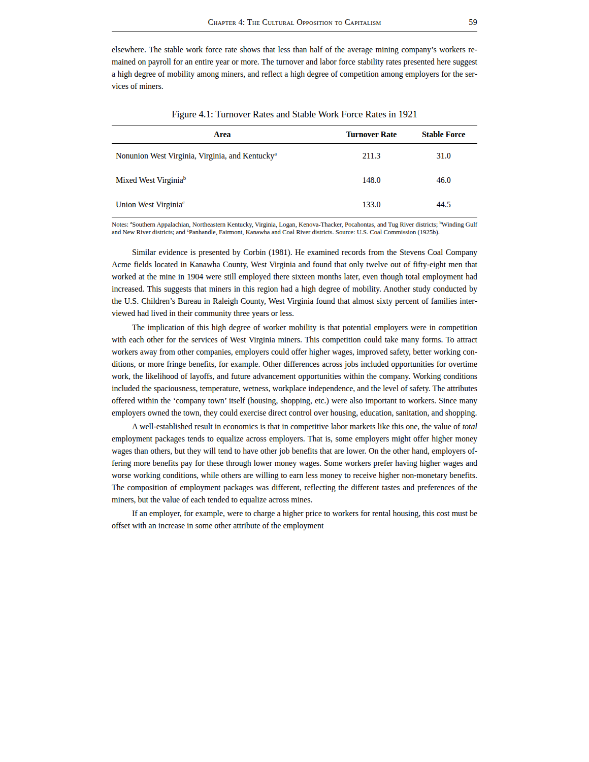Chapter 4: The Cultural Opposition to Capitalism 59
elsewhere. The stable work force rate shows that less than half of the average mining company’s workers remained on payroll for an entire year or more. The turnover and labor force stability rates presented here suggest a high degree of mobility among miners, and reflect a high degree of competition among employers for the services of miners.
Figure 4.1: Turnover Rates and Stable Work Force Rates in 1921
| Area | Turnover Rate | Stable Force |
| --- | --- | --- |
| Nonunion West Virginia, Virginia, and Kentucky a | 211.3 | 31.0 |
| Mixed West Virginia b | 148.0 | 46.0 |
| Union West Virginia c | 133.0 | 44.5 |
Notes: aSouthern Appalachian, Northeastern Kentucky, Virginia, Logan, Kenova-Thacker, Pocahontas, and Tug River districts; bWinding Gulf and New River districts; and cPanhandle, Fairmont, Kanawha and Coal River districts. Source: U.S. Coal Commission (1925b).
Similar evidence is presented by Corbin (1981). He examined records from the Stevens Coal Company Acme fields located in Kanawha County, West Virginia and found that only twelve out of fifty-eight men that worked at the mine in 1904 were still employed there sixteen months later, even though total employment had increased. This suggests that miners in this region had a high degree of mobility. Another study conducted by the U.S. Children’s Bureau in Raleigh County, West Virginia found that almost sixty percent of families interviewed had lived in their community three years or less.
The implication of this high degree of worker mobility is that potential employers were in competition with each other for the services of West Virginia miners. This competition could take many forms. To attract workers away from other companies, employers could offer higher wages, improved safety, better working conditions, or more fringe benefits, for example. Other differences across jobs included opportunities for overtime work, the likelihood of layoffs, and future advancement opportunities within the company. Working conditions included the spaciousness, temperature, wetness, workplace independence, and the level of safety. The attributes offered within the ‘company town’ itself (housing, shopping, etc.) were also important to workers. Since many employers owned the town, they could exercise direct control over housing, education, sanitation, and shopping.
A well-established result in economics is that in competitive labor markets like this one, the value of total employment packages tends to equalize across employers. That is, some employers might offer higher money wages than others, but they will tend to have other job benefits that are lower. On the other hand, employers offering more benefits pay for these through lower money wages. Some workers prefer having higher wages and worse working conditions, while others are willing to earn less money to receive higher non-monetary benefits. The composition of employment packages was different, reflecting the different tastes and preferences of the miners, but the value of each tended to equalize across mines.
If an employer, for example, were to charge a higher price to workers for rental housing, this cost must be offset with an increase in some other attribute of the employment